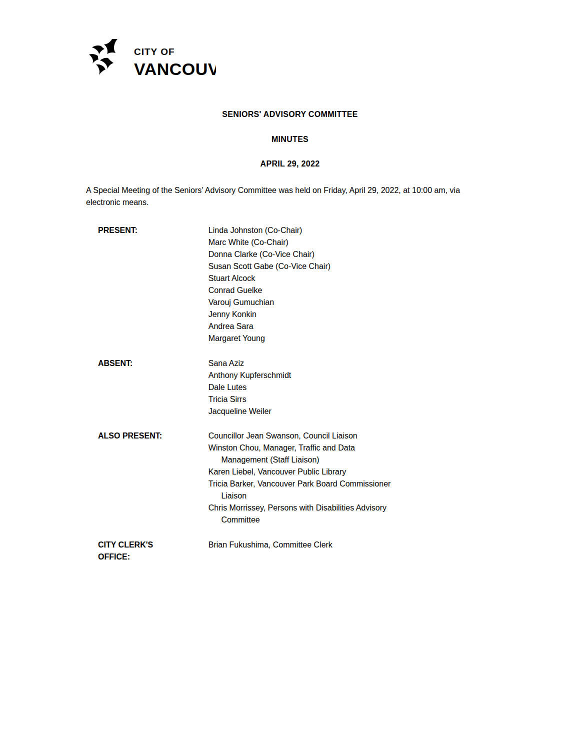CITY OF VANCOUVER
SENIORS' ADVISORY COMMITTEE
MINUTES
APRIL 29, 2022
A Special Meeting of the Seniors' Advisory Committee was held on Friday, April 29, 2022, at 10:00 am, via electronic means.
| PRESENT: | Linda Johnston (Co-Chair) Marc White (Co-Chair) Donna Clarke (Co-Vice Chair) Susan Scott Gabe (Co-Vice Chair) Stuart Alcock Conrad Guelke Varouj Gumuchian Jenny Konkin Andrea Sara Margaret Young |
| ABSENT: | Sana Aziz Anthony Kupferschmidt Dale Lutes Tricia Sirrs Jacqueline Weiler |
| ALSO PRESENT: | Councillor Jean Swanson, Council Liaison Winston Chou, Manager, Traffic and Data Management (Staff Liaison) Karen Liebel, Vancouver Public Library Tricia Barker, Vancouver Park Board Commissioner Liaison Chris Morrissey, Persons with Disabilities Advisory Committee |
| CITY CLERK'S OFFICE: | Brian Fukushima, Committee Clerk |